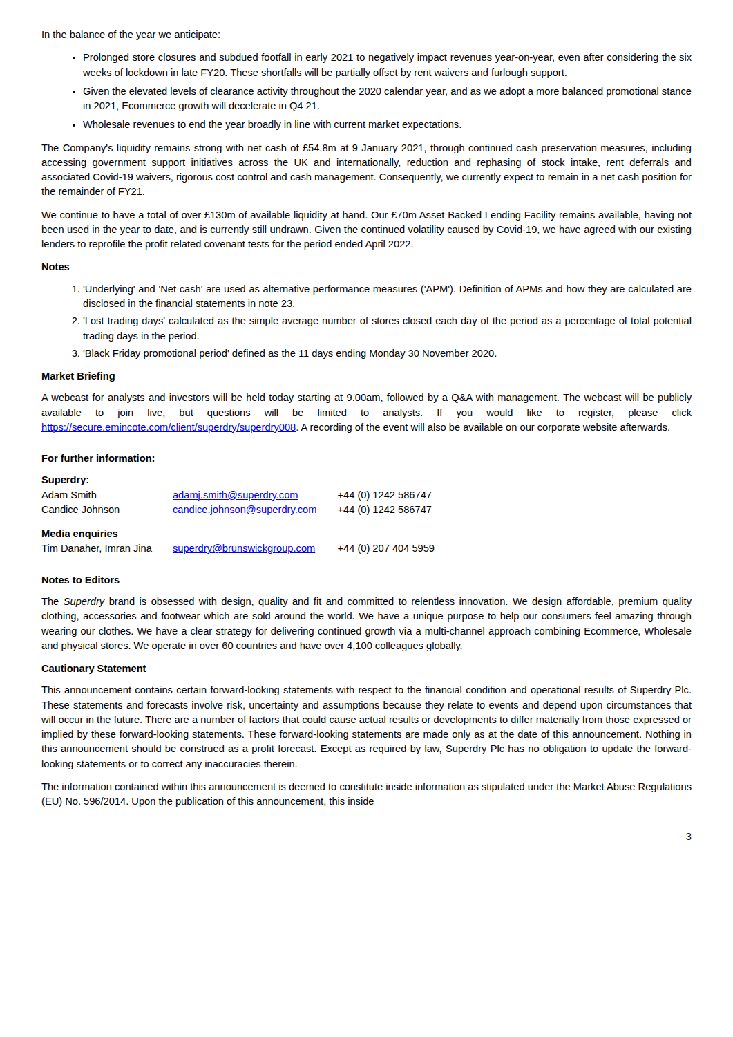In the balance of the year we anticipate:
Prolonged store closures and subdued footfall in early 2021 to negatively impact revenues year-on-year, even after considering the six weeks of lockdown in late FY20. These shortfalls will be partially offset by rent waivers and furlough support.
Given the elevated levels of clearance activity throughout the 2020 calendar year, and as we adopt a more balanced promotional stance in 2021, Ecommerce growth will decelerate in Q4 21.
Wholesale revenues to end the year broadly in line with current market expectations.
The Company's liquidity remains strong with net cash of £54.8m at 9 January 2021, through continued cash preservation measures, including accessing government support initiatives across the UK and internationally, reduction and rephasing of stock intake, rent deferrals and associated Covid-19 waivers, rigorous cost control and cash management. Consequently, we currently expect to remain in a net cash position for the remainder of FY21.
We continue to have a total of over £130m of available liquidity at hand. Our £70m Asset Backed Lending Facility remains available, having not been used in the year to date, and is currently still undrawn. Given the continued volatility caused by Covid-19, we have agreed with our existing lenders to reprofile the profit related covenant tests for the period ended April 2022.
Notes
'Underlying' and 'Net cash' are used as alternative performance measures ('APM'). Definition of APMs and how they are calculated are disclosed in the financial statements in note 23.
'Lost trading days' calculated as the simple average number of stores closed each day of the period as a percentage of total potential trading days in the period.
'Black Friday promotional period' defined as the 11 days ending Monday 30 November 2020.
Market Briefing
A webcast for analysts and investors will be held today starting at 9.00am, followed by a Q&A with management. The webcast will be publicly available to join live, but questions will be limited to analysts. If you would like to register, please click https://secure.emincote.com/client/superdry/superdry008. A recording of the event will also be available on our corporate website afterwards.
For further information:
| Superdry: | | |
| Adam Smith | adamj.smith@superdry.com | +44 (0) 1242 586747 |
| Candice Johnson | candice.johnson@superdry.com | +44 (0) 1242 586747 |
| Media enquiries | | |
| Tim Danaher, Imran Jina | superdry@brunswickgroup.com | +44 (0) 207 404 5959 |
Notes to Editors
The Superdry brand is obsessed with design, quality and fit and committed to relentless innovation. We design affordable, premium quality clothing, accessories and footwear which are sold around the world. We have a unique purpose to help our consumers feel amazing through wearing our clothes. We have a clear strategy for delivering continued growth via a multi-channel approach combining Ecommerce, Wholesale and physical stores. We operate in over 60 countries and have over 4,100 colleagues globally.
Cautionary Statement
This announcement contains certain forward-looking statements with respect to the financial condition and operational results of Superdry Plc. These statements and forecasts involve risk, uncertainty and assumptions because they relate to events and depend upon circumstances that will occur in the future. There are a number of factors that could cause actual results or developments to differ materially from those expressed or implied by these forward-looking statements. These forward-looking statements are made only as at the date of this announcement. Nothing in this announcement should be construed as a profit forecast. Except as required by law, Superdry Plc has no obligation to update the forward-looking statements or to correct any inaccuracies therein.
The information contained within this announcement is deemed to constitute inside information as stipulated under the Market Abuse Regulations (EU) No. 596/2014. Upon the publication of this announcement, this inside
3